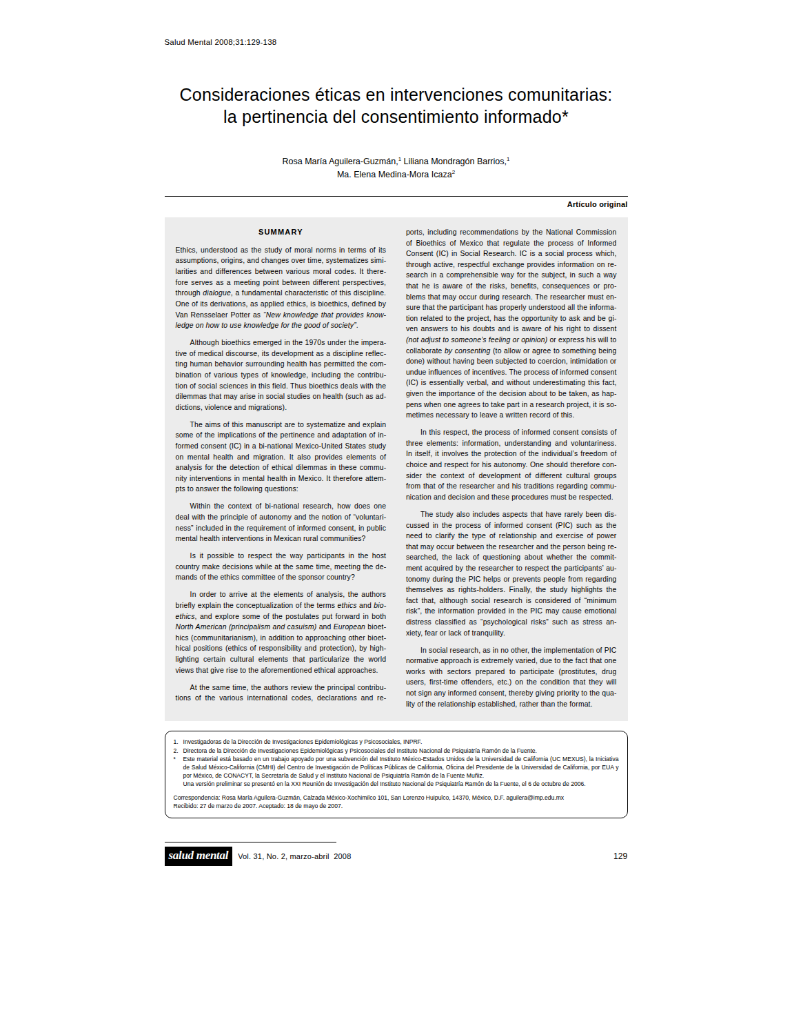Salud Mental 2008;31:129-138
Consideraciones éticas en intervenciones comunitarias:
la pertinencia del consentimiento informado*
Rosa María Aguilera-Guzmán,1 Liliana Mondragón Barrios,1
Ma. Elena Medina-Mora Icaza2
Artículo original
SUMMARY
Ethics, understood as the study of moral norms in terms of its assumptions, origins, and changes over time, systematizes similarities and differences between various moral codes. It therefore serves as a meeting point between different perspectives, through dialogue, a fundamental characteristic of this discipline. One of its derivations, as applied ethics, is bioethics, defined by Van Rensselaer Potter as “New knowledge that provides knowledge on how to use knowledge for the good of society”.
Although bioethics emerged in the 1970s under the imperative of medical discourse, its development as a discipline reflecting human behavior surrounding health has permitted the combination of various types of knowledge, including the contribution of social sciences in this field. Thus bioethics deals with the dilemmas that may arise in social studies on health (such as addictions, violence and migrations).
The aims of this manuscript are to systematize and explain some of the implications of the pertinence and adaptation of informed consent (IC) in a bi-national Mexico-United States study on mental health and migration. It also provides elements of analysis for the detection of ethical dilemmas in these community interventions in mental health in Mexico. It therefore attempts to answer the following questions:
Within the context of bi-national research, how does one deal with the principle of autonomy and the notion of “voluntariness” included in the requirement of informed consent, in public mental health interventions in Mexican rural communities?
Is it possible to respect the way participants in the host country make decisions while at the same time, meeting the demands of the ethics committee of the sponsor country?
In order to arrive at the elements of analysis, the authors briefly explain the conceptualization of the terms ethics and bioethics, and explore some of the postulates put forward in both North American (principalism and casuism) and European bioethics (communitarianism), in addition to approaching other bioethical positions (ethics of responsibility and protection), by highlighting certain cultural elements that particularize the world views that give rise to the aforementioned ethical approaches.
At the same time, the authors review the principal contributions of the various international codes, declarations and reports, including recommendations by the National Commission of Bioethics of Mexico that regulate the process of Informed Consent (IC) in Social Research. IC is a social process which, through active, respectful exchange provides information on research in a comprehensible way for the subject, in such a way that he is aware of the risks, benefits, consequences or problems that may occur during research. The researcher must ensure that the participant has properly understood all the information related to the project, has the opportunity to ask and be given answers to his doubts and is aware of his right to dissent (not adjust to someone’s feeling or opinion) or express his will to collaborate by consenting (to allow or agree to something being done) without having been subjected to coercion, intimidation or undue influences of incentives. The process of informed consent (IC) is essentially verbal, and without underestimating this fact, given the importance of the decision about to be taken, as happens when one agrees to take part in a research project, it is sometimes necessary to leave a written record of this.
In this respect, the process of informed consent consists of three elements: information, understanding and voluntariness. In itself, it involves the protection of the individual’s freedom of choice and respect for his autonomy. One should therefore consider the context of development of different cultural groups from that of the researcher and his traditions regarding communication and decision and these procedures must be respected.
The study also includes aspects that have rarely been discussed in the process of informed consent (PIC) such as the need to clarify the type of relationship and exercise of power that may occur between the researcher and the person being researched, the lack of questioning about whether the commitment acquired by the researcher to respect the participants’ autonomy during the PIC helps or prevents people from regarding themselves as rights-holders. Finally, the study highlights the fact that, although social research is considered of “minimum risk”, the information provided in the PIC may cause emotional distress classified as “psychological risks” such as stress anxiety, fear or lack of tranquility.
In social research, as in no other, the implementation of PIC normative approach is extremely varied, due to the fact that one works with sectors prepared to participate (prostitutes, drug users, first-time offenders, etc.) on the condition that they will not sign any informed consent, thereby giving priority to the quality of the relationship established, rather than the format.
1. Investigadoras de la Dirección de Investigaciones Epidemiológicas y Psicosociales, INPRF.
2. Directora de la Dirección de Investigaciones Epidemiológicas y Psicosociales del Instituto Nacional de Psiquiatría Ramón de la Fuente.
*Este material está basado en un trabajo apoyado por una subvención del Instituto México-Estados Unidos de la Universidad de California (UC MEXUS), la Iniciativa de Salud México-California (CMHI) del Centro de Investigación de Políticas Públicas de California, Oficina del Presidente de la Universidad de California, por EUA y por México, de CONACYT, la Secretaría de Salud y el Instituto Nacional de Psiquiatría Ramón de la Fuente Muñiz.
Una versión preliminar se presentó en la XXI Reunión de Investigación del Instituto Nacional de Psiquiatría Ramón de la Fuente, el 6 de octubre de 2006.
Correspondencia: Rosa María Aguilera-Guzmán, Calzada México-Xochimilco 101, San Lorenzo Huipulco, 14370, México, D.F. aguilera@imp.edu.mx
Recibido: 27 de marzo de 2007. Aceptado: 18 de mayo de 2007.
salud mental Vol. 31, No. 2, marzo-abril 2008
129